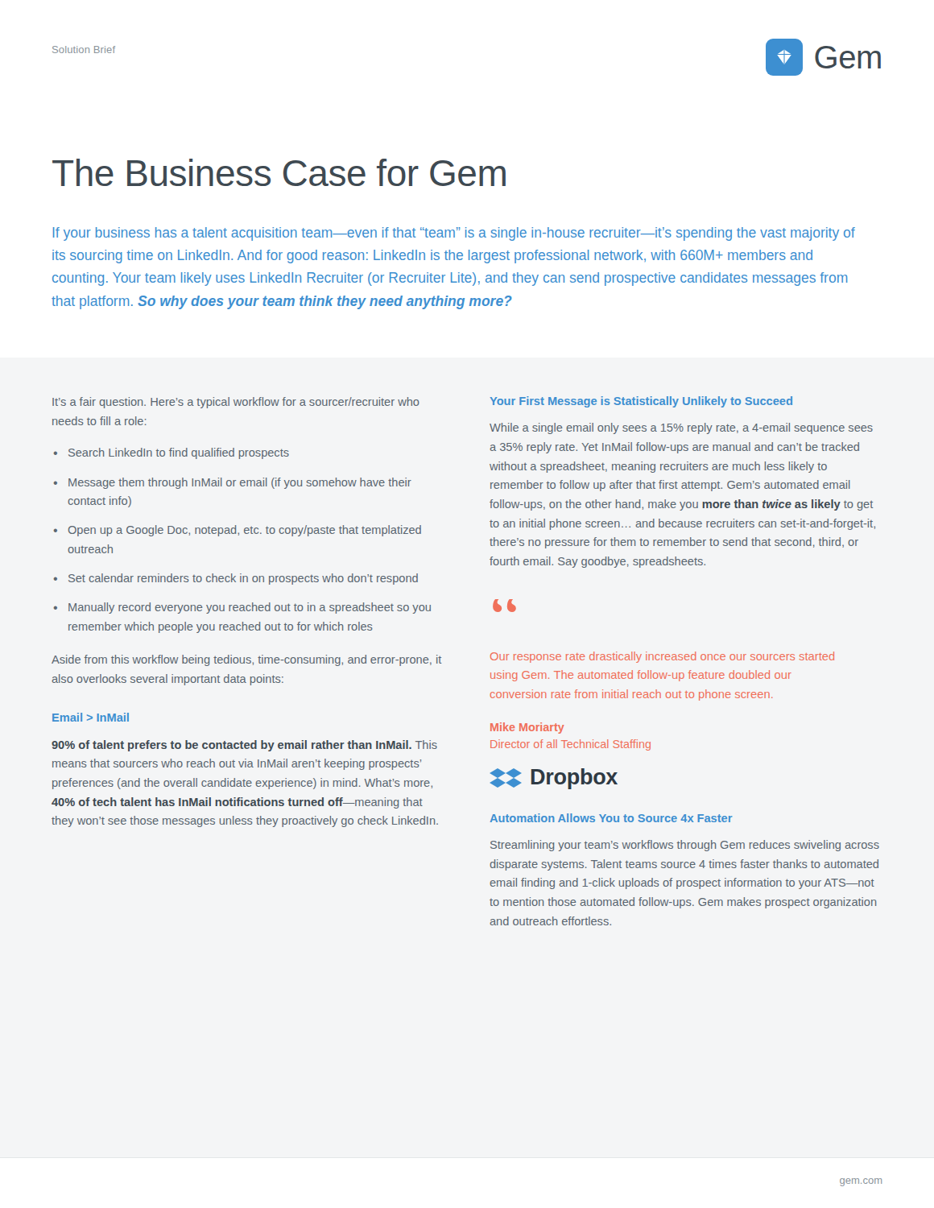Solution Brief
Gem
The Business Case for Gem
If your business has a talent acquisition team—even if that “team” is a single in-house recruiter—it’s spending the vast majority of its sourcing time on LinkedIn. And for good reason: LinkedIn is the largest professional network, with 660M+ members and counting. Your team likely uses LinkedIn Recruiter (or Recruiter Lite), and they can send prospective candidates messages from that platform. So why does your team think they need anything more?
It’s a fair question. Here’s a typical workflow for a sourcer/recruiter who needs to fill a role:
Search LinkedIn to find qualified prospects
Message them through InMail or email (if you somehow have their contact info)
Open up a Google Doc, notepad, etc. to copy/paste that templatized outreach
Set calendar reminders to check in on prospects who don’t respond
Manually record everyone you reached out to in a spreadsheet so you remember which people you reached out to for which roles
Aside from this workflow being tedious, time-consuming, and error-prone, it also overlooks several important data points:
Email > InMail
90% of talent prefers to be contacted by email rather than InMail. This means that sourcers who reach out via InMail aren’t keeping prospects’ preferences (and the overall candidate experience) in mind. What’s more, 40% of tech talent has InMail notifications turned off—meaning that they won’t see those messages unless they proactively go check LinkedIn.
Your First Message is Statistically Unlikely to Succeed
While a single email only sees a 15% reply rate, a 4-email sequence sees a 35% reply rate. Yet InMail follow-ups are manual and can’t be tracked without a spreadsheet, meaning recruiters are much less likely to remember to follow up after that first attempt. Gem’s automated email follow-ups, on the other hand, make you more than twice as likely to get to an initial phone screen… and because recruiters can set-it-and-forget-it, there’s no pressure for them to remember to send that second, third, or fourth email. Say goodbye, spreadsheets.
“
Our response rate drastically increased once our sourcers started using Gem. The automated follow-up feature doubled our conversion rate from initial reach out to phone screen.
Mike Moriarty
Director of all Technical Staffing
Dropbox
Automation Allows You to Source 4x Faster
Streamlining your team’s workflows through Gem reduces swiveling across disparate systems. Talent teams source 4 times faster thanks to automated email finding and 1-click uploads of prospect information to your ATS—not to mention those automated follow-ups. Gem makes prospect organization and outreach effortless.
gem.com